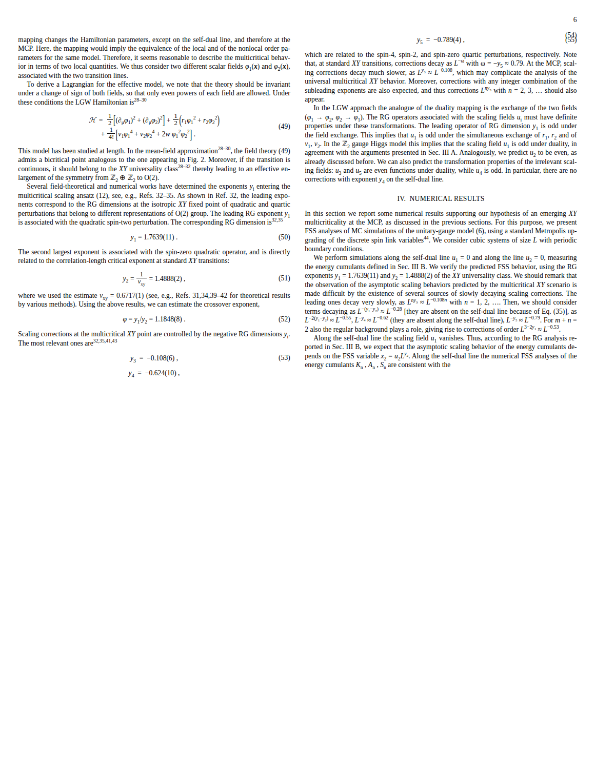6
mapping changes the Hamiltonian parameters, except on the self-dual line, and therefore at the MCP. Here, the mapping would imply the equivalence of the local and of the nonlocal order parameters for the same model. Therefore, it seems reasonable to describe the multicritical behavior in terms of two local quantities. We thus consider two different scalar fields φ1(x) and φ2(x), associated with the two transition lines.
To derive a Lagrangian for the effective model, we note that the theory should be invariant under a change of sign of both fields, so that only even powers of each field are allowed. Under these conditions the LGW Hamiltonian is28–30
ℋ = 12[(∂μφ1)2 + (∂μφ2)2] + 12(r1φ12 + r2φ22)
+ 14![v1φ14 + v2φ24 + 2w φ12φ22] . (49)
This model has been studied at length. In the mean-field approximation28–30, the field theory (49) admits a bicritical point analogous to the one appearing in Fig. 2. Moreover, if the transition is continuous, it should belong to the XY universality class28–32 thereby leading to an effective enlargement of the symmetry from ℤ2 ⊕ ℤ2 to O(2).
Several field-theoretical and numerical works have determined the exponents yi entering the multicritical scaling ansatz (12), see, e.g., Refs. 32–35. As shown in Ref. 32, the leading exponents correspond to the RG dimensions at the isotropic XY fixed point of quadratic and quartic perturbations that belong to different representations of O(2) group. The leading RG exponent y1 is associated with the quadratic spin-two perturbation. The corresponding RG dimension is32,35
y1 = 1.7639(11) . (50)
The second largest exponent is associated with the spin-zero quadratic operator, and is directly related to the correlation-length critical exponent at standard XY transitions:
y2 = 1 νxy = 1.4888(2) , (51)
where we used the estimate νxy = 0.6717(1) (see, e.g., Refs. 31,34,39–42 for theoretical results by various methods). Using the above results, we can estimate the crossover exponent,
φ = y1/y2 = 1.1848(8) . (52)
Scaling corrections at the multicritical XY point are controlled by the negative RG dimensions yi. The most relevant ones are32,35,41,43
y3 = −0.108(6) , (53)
y4 = −0.624(10) , (54)
y5 = −0.789(4) , (55)
which are related to the spin-4, spin-2, and spin-zero quartic perturbations, respectively. Note that, at standard XY transitions, corrections decay as L−ω with ω = −y5 ≈ 0.79. At the MCP, scaling corrections decay much slower, as Ly3 ≈ L−0.108, which may complicate the analysis of the universal multicritical XY behavior. Moreover, corrections with any integer combination of the subleading exponents are also expected, and thus corrections Lny3 with n = 2, 3, … should also appear.
In the LGW approach the analogue of the duality mapping is the exchange of the two fields (φ1 → φ2, φ2 → φ1). The RG operators associated with the scaling fields ui must have definite properties under these transformations. The leading operator of RG dimension y1 is odd under the field exchange. This implies that u1 is odd under the simultaneous exchange of r1, r2 and of v1, v2. In the ℤ2 gauge Higgs model this implies that the scaling field u1 is odd under duality, in agreement with the arguments presented in Sec. III A. Analogously, we predict u2 to be even, as already discussed before. We can also predict the transformation properties of the irrelevant scaling fields: u3 and u5 are even functions under duality, while u4 is odd. In particular, there are no corrections with exponent y4 on the self-dual line.
IV. NUMERICAL RESULTS
In this section we report some numerical results supporting our hypothesis of an emerging XY multicriticality at the MCP, as discussed in the previous sections. For this purpose, we present FSS analyses of MC simulations of the unitary-gauge model (6), using a standard Metropolis upgrading of the discrete spin link variables44. We consider cubic systems of size L with periodic boundary conditions.
We perform simulations along the self-dual line u1 = 0 and along the line u2 = 0, measuring the energy cumulants defined in Sec. III B. We verify the predicted FSS behavior, using the RG exponents y1 = 1.7639(11) and y2 = 1.4888(2) of the XY universality class. We should remark that the observation of the asymptotic scaling behaviors predicted by the multicritical XY scenario is made difficult by the existence of several sources of slowly decaying scaling corrections. The leading ones decay very slowly, as Lny3 ≈ L−0.108n with n = 1, 2, …. Then, we should consider terms decaying as L−(y1−y2) ≈ L−0.28 [they are absent on the self-dual line because of Eq. (35)], as L−2(y1−y2) ≈ L−0.55, L−y4 ≈ L−0.62 (they are absent along the self-dual line), L−y5 ≈ L−0.79. For m + n = 2 also the regular background plays a role, giving rise to corrections of order L3−2y1 ≈ L−0.53.
Along the self-dual line the scaling field u1 vanishes. Thus, according to the RG analysis reported in Sec. III B, we expect that the asymptotic scaling behavior of the energy cumulants depends on the FSS variable x2 = u2Ly2. Along the self-dual line the numerical FSS analyses of the energy cumulants Kn , An , Sn are consistent with the